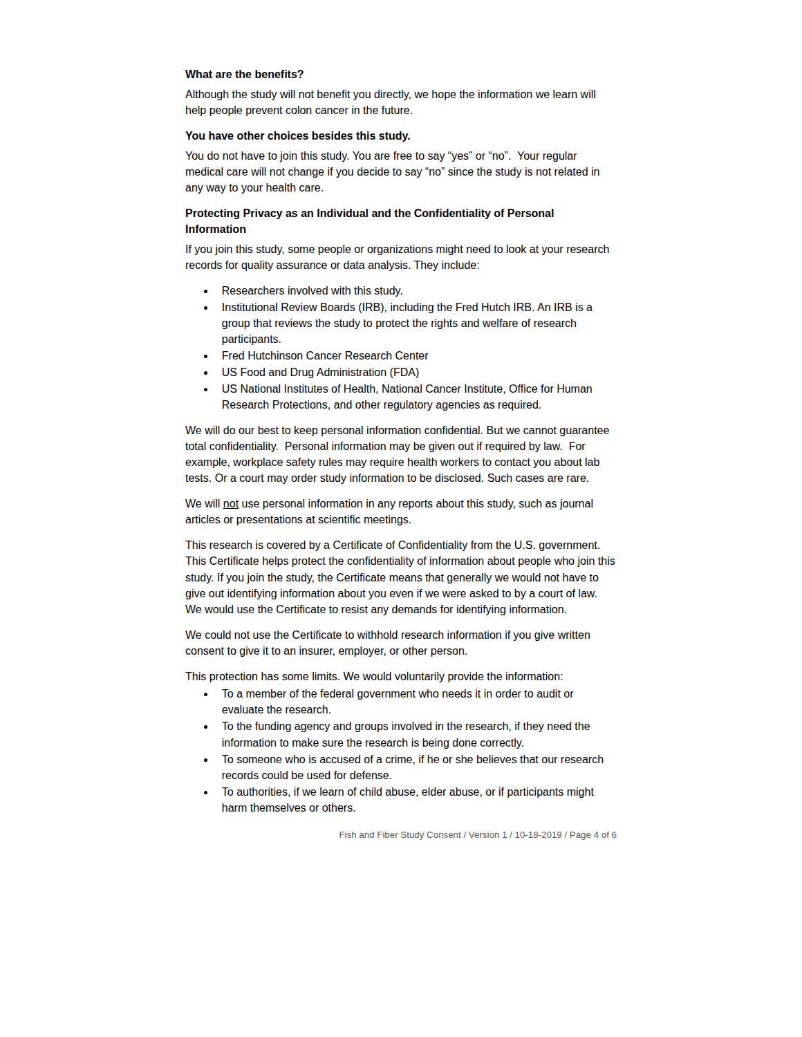What are the benefits?
Although the study will not benefit you directly, we hope the information we learn will help people prevent colon cancer in the future.
You have other choices besides this study.
You do not have to join this study. You are free to say “yes” or “no”. Your regular medical care will not change if you decide to say “no” since the study is not related in any way to your health care.
Protecting Privacy as an Individual and the Confidentiality of Personal Information
If you join this study, some people or organizations might need to look at your research records for quality assurance or data analysis. They include:
Researchers involved with this study.
Institutional Review Boards (IRB), including the Fred Hutch IRB. An IRB is a group that reviews the study to protect the rights and welfare of research participants.
Fred Hutchinson Cancer Research Center
US Food and Drug Administration (FDA)
US National Institutes of Health, National Cancer Institute, Office for Human Research Protections, and other regulatory agencies as required.
We will do our best to keep personal information confidential. But we cannot guarantee total confidentiality. Personal information may be given out if required by law. For example, workplace safety rules may require health workers to contact you about lab tests. Or a court may order study information to be disclosed. Such cases are rare.
We will not use personal information in any reports about this study, such as journal articles or presentations at scientific meetings.
This research is covered by a Certificate of Confidentiality from the U.S. government. This Certificate helps protect the confidentiality of information about people who join this study. If you join the study, the Certificate means that generally we would not have to give out identifying information about you even if we were asked to by a court of law. We would use the Certificate to resist any demands for identifying information.
We could not use the Certificate to withhold research information if you give written consent to give it to an insurer, employer, or other person.
This protection has some limits. We would voluntarily provide the information:
To a member of the federal government who needs it in order to audit or evaluate the research.
To the funding agency and groups involved in the research, if they need the information to make sure the research is being done correctly.
To someone who is accused of a crime, if he or she believes that our research records could be used for defense.
To authorities, if we learn of child abuse, elder abuse, or if participants might harm themselves or others.
Fish and Fiber Study Consent / Version 1 / 10-18-2019 / Page 4 of 6